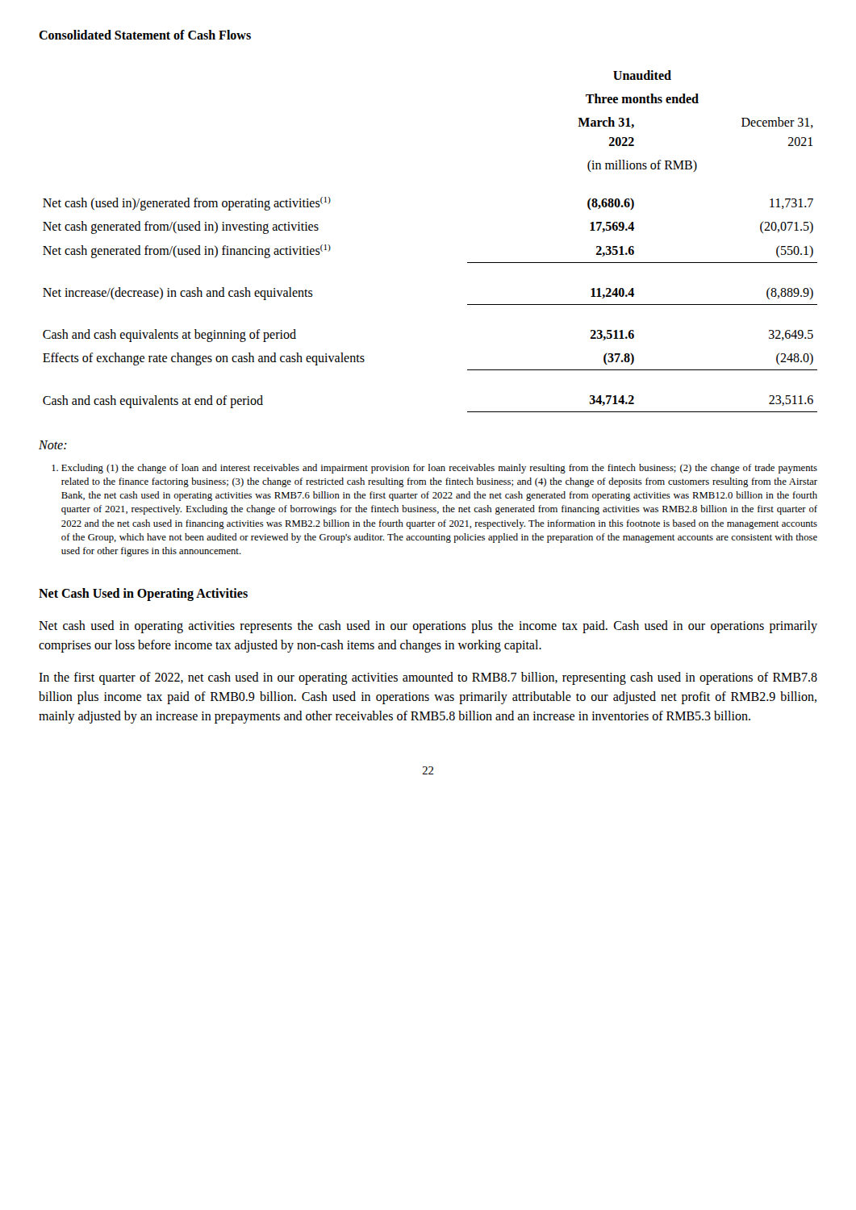Consolidated Statement of Cash Flows
| | Unaudited |
| --- | --- |
| | Three months ended |
| | March 31, 2022 | December 31, 2021 |
| | (in millions of RMB) |
| Net cash (used in)/generated from operating activities (1) | (8,680.6) | 11,731.7 |
| Net cash generated from/(used in) investing activities | 17,569.4 | (20,071.5) |
| Net cash generated from/(used in) financing activities (1) | 2,351.6 | (550.1) |
| Net increase/(decrease) in cash and cash equivalents | 11,240.4 | (8,889.9) |
| Cash and cash equivalents at beginning of period | 23,511.6 | 32,649.5 |
| Effects of exchange rate changes on cash and cash equivalents | (37.8) | (248.0) |
| Cash and cash equivalents at end of period | 34,714.2 | 23,511.6 |
Note:
Excluding (1) the change of loan and interest receivables and impairment provision for loan receivables mainly resulting from the fintech business; (2) the change of trade payments related to the finance factoring business; (3) the change of restricted cash resulting from the fintech business; and (4) the change of deposits from customers resulting from the Airstar Bank, the net cash used in operating activities was RMB7.6 billion in the first quarter of 2022 and the net cash generated from operating activities was RMB12.0 billion in the fourth quarter of 2021, respectively. Excluding the change of borrowings for the fintech business, the net cash generated from financing activities was RMB2.8 billion in the first quarter of 2022 and the net cash used in financing activities was RMB2.2 billion in the fourth quarter of 2021, respectively. The information in this footnote is based on the management accounts of the Group, which have not been audited or reviewed by the Group's auditor. The accounting policies applied in the preparation of the management accounts are consistent with those used for other figures in this announcement.
Net Cash Used in Operating Activities
Net cash used in operating activities represents the cash used in our operations plus the income tax paid. Cash used in our operations primarily comprises our loss before income tax adjusted by non-cash items and changes in working capital.
In the first quarter of 2022, net cash used in our operating activities amounted to RMB8.7 billion, representing cash used in operations of RMB7.8 billion plus income tax paid of RMB0.9 billion. Cash used in operations was primarily attributable to our adjusted net profit of RMB2.9 billion, mainly adjusted by an increase in prepayments and other receivables of RMB5.8 billion and an increase in inventories of RMB5.3 billion.
22